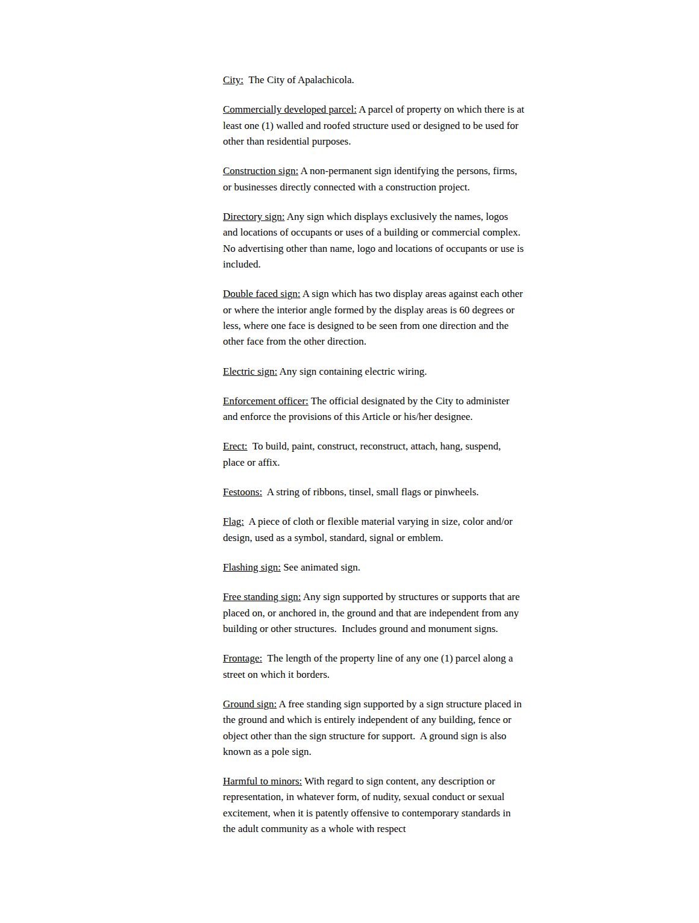City: The City of Apalachicola.
Commercially developed parcel: A parcel of property on which there is at least one (1) walled and roofed structure used or designed to be used for other than residential purposes.
Construction sign: A non-permanent sign identifying the persons, firms, or businesses directly connected with a construction project.
Directory sign: Any sign which displays exclusively the names, logos and locations of occupants or uses of a building or commercial complex. No advertising other than name, logo and locations of occupants or use is included.
Double faced sign: A sign which has two display areas against each other or where the interior angle formed by the display areas is 60 degrees or less, where one face is designed to be seen from one direction and the other face from the other direction.
Electric sign: Any sign containing electric wiring.
Enforcement officer: The official designated by the City to administer and enforce the provisions of this Article or his/her designee.
Erect: To build, paint, construct, reconstruct, attach, hang, suspend, place or affix.
Festoons: A string of ribbons, tinsel, small flags or pinwheels.
Flag: A piece of cloth or flexible material varying in size, color and/or design, used as a symbol, standard, signal or emblem.
Flashing sign: See animated sign.
Free standing sign: Any sign supported by structures or supports that are placed on, or anchored in, the ground and that are independent from any building or other structures. Includes ground and monument signs.
Frontage: The length of the property line of any one (1) parcel along a street on which it borders.
Ground sign: A free standing sign supported by a sign structure placed in the ground and which is entirely independent of any building, fence or object other than the sign structure for support. A ground sign is also known as a pole sign.
Harmful to minors: With regard to sign content, any description or representation, in whatever form, of nudity, sexual conduct or sexual excitement, when it is patently offensive to contemporary standards in the adult community as a whole with respect